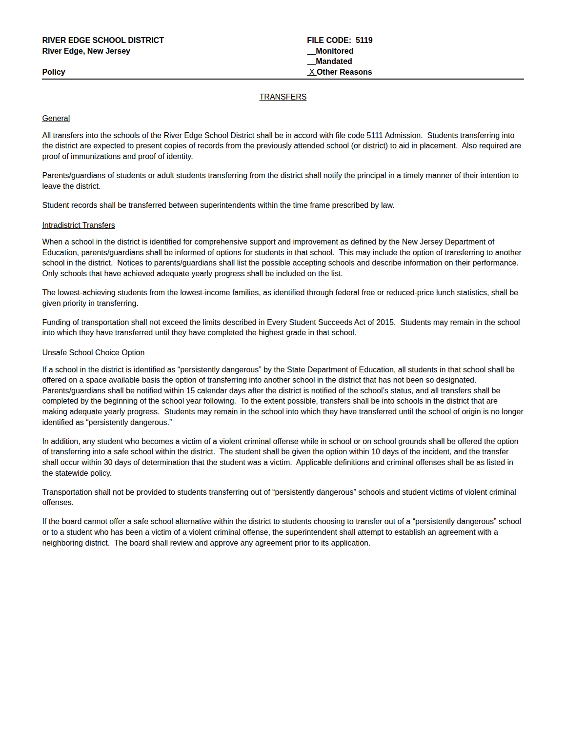| RIVER EDGE SCHOOL DISTRICT | FILE CODE: 5119 |
| River Edge, New Jersey | Monitored |
| | Mandated |
| Policy | X Other Reasons |
TRANSFERS
General
All transfers into the schools of the River Edge School District shall be in accord with file code 5111 Admission. Students transferring into the district are expected to present copies of records from the previously attended school (or district) to aid in placement. Also required are proof of immunizations and proof of identity.
Parents/guardians of students or adult students transferring from the district shall notify the principal in a timely manner of their intention to leave the district.
Student records shall be transferred between superintendents within the time frame prescribed by law.
Intradistrict Transfers
When a school in the district is identified for comprehensive support and improvement as defined by the New Jersey Department of Education, parents/guardians shall be informed of options for students in that school. This may include the option of transferring to another school in the district. Notices to parents/guardians shall list the possible accepting schools and describe information on their performance. Only schools that have achieved adequate yearly progress shall be included on the list.
The lowest-achieving students from the lowest-income families, as identified through federal free or reduced-price lunch statistics, shall be given priority in transferring.
Funding of transportation shall not exceed the limits described in Every Student Succeeds Act of 2015. Students may remain in the school into which they have transferred until they have completed the highest grade in that school.
Unsafe School Choice Option
If a school in the district is identified as “persistently dangerous” by the State Department of Education, all students in that school shall be offered on a space available basis the option of transferring into another school in the district that has not been so designated. Parents/guardians shall be notified within 15 calendar days after the district is notified of the school’s status, and all transfers shall be completed by the beginning of the school year following. To the extent possible, transfers shall be into schools in the district that are making adequate yearly progress. Students may remain in the school into which they have transferred until the school of origin is no longer identified as “persistently dangerous.”
In addition, any student who becomes a victim of a violent criminal offense while in school or on school grounds shall be offered the option of transferring into a safe school within the district. The student shall be given the option within 10 days of the incident, and the transfer shall occur within 30 days of determination that the student was a victim. Applicable definitions and criminal offenses shall be as listed in the statewide policy.
Transportation shall not be provided to students transferring out of “persistently dangerous” schools and student victims of violent criminal offenses.
If the board cannot offer a safe school alternative within the district to students choosing to transfer out of a “persistently dangerous” school or to a student who has been a victim of a violent criminal offense, the superintendent shall attempt to establish an agreement with a neighboring district. The board shall review and approve any agreement prior to its application.